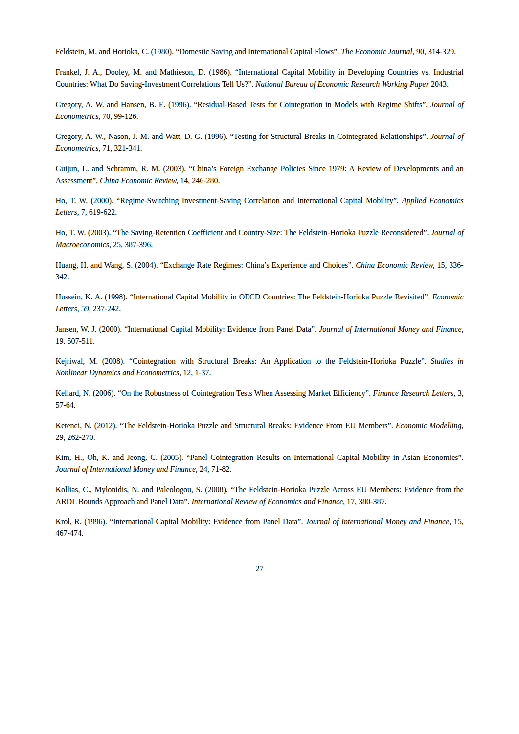Feldstein, M. and Horioka, C. (1980). “Domestic Saving and International Capital Flows”. The Economic Journal, 90, 314-329.
Frankel, J. A., Dooley, M. and Mathieson, D. (1986). “International Capital Mobility in Developing Countries vs. Industrial Countries: What Do Saving-Investment Correlations Tell Us?”. National Bureau of Economic Research Working Paper 2043.
Gregory, A. W. and Hansen, B. E. (1996). “Residual-Based Tests for Cointegration in Models with Regime Shifts”. Journal of Econometrics, 70, 99-126.
Gregory, A. W., Nason, J. M. and Watt, D. G. (1996). “Testing for Structural Breaks in Cointegrated Relationships”. Journal of Econometrics, 71, 321-341.
Guijun, L. and Schramm, R. M. (2003). “China’s Foreign Exchange Policies Since 1979: A Review of Developments and an Assessment”. China Economic Review, 14, 246-280.
Ho, T. W. (2000). “Regime-Switching Investment-Saving Correlation and International Capital Mobility”. Applied Economics Letters, 7, 619-622.
Ho, T. W. (2003). “The Saving-Retention Coefficient and Country-Size: The Feldstein-Horioka Puzzle Reconsidered”. Journal of Macroeconomics, 25, 387-396.
Huang, H. and Wang, S. (2004). “Exchange Rate Regimes: China’s Experience and Choices”. China Economic Review, 15, 336-342.
Hussein, K. A. (1998). “International Capital Mobility in OECD Countries: The Feldstein-Horioka Puzzle Revisited”. Economic Letters, 59, 237-242.
Jansen, W. J. (2000). “International Capital Mobility: Evidence from Panel Data”. Journal of International Money and Finance, 19, 507-511.
Kejriwal, M. (2008). “Cointegration with Structural Breaks: An Application to the Feldstein-Horioka Puzzle”. Studies in Nonlinear Dynamics and Econometrics, 12, 1-37.
Kellard, N. (2006). “On the Robustness of Cointegration Tests When Assessing Market Efficiency”. Finance Research Letters, 3, 57-64.
Ketenci, N. (2012). “The Feldstein-Horioka Puzzle and Structural Breaks: Evidence From EU Members”. Economic Modelling, 29, 262-270.
Kim, H., Oh, K. and Jeong, C. (2005). “Panel Cointegration Results on International Capital Mobility in Asian Economies”. Journal of International Money and Finance, 24, 71-82.
Kollias, C., Mylonidis, N. and Paleologou, S. (2008). “The Feldstein-Horioka Puzzle Across EU Members: Evidence from the ARDL Bounds Approach and Panel Data”. International Review of Economics and Finance, 17, 380-387.
Krol, R. (1996). “International Capital Mobility: Evidence from Panel Data”. Journal of International Money and Finance, 15, 467-474.
27